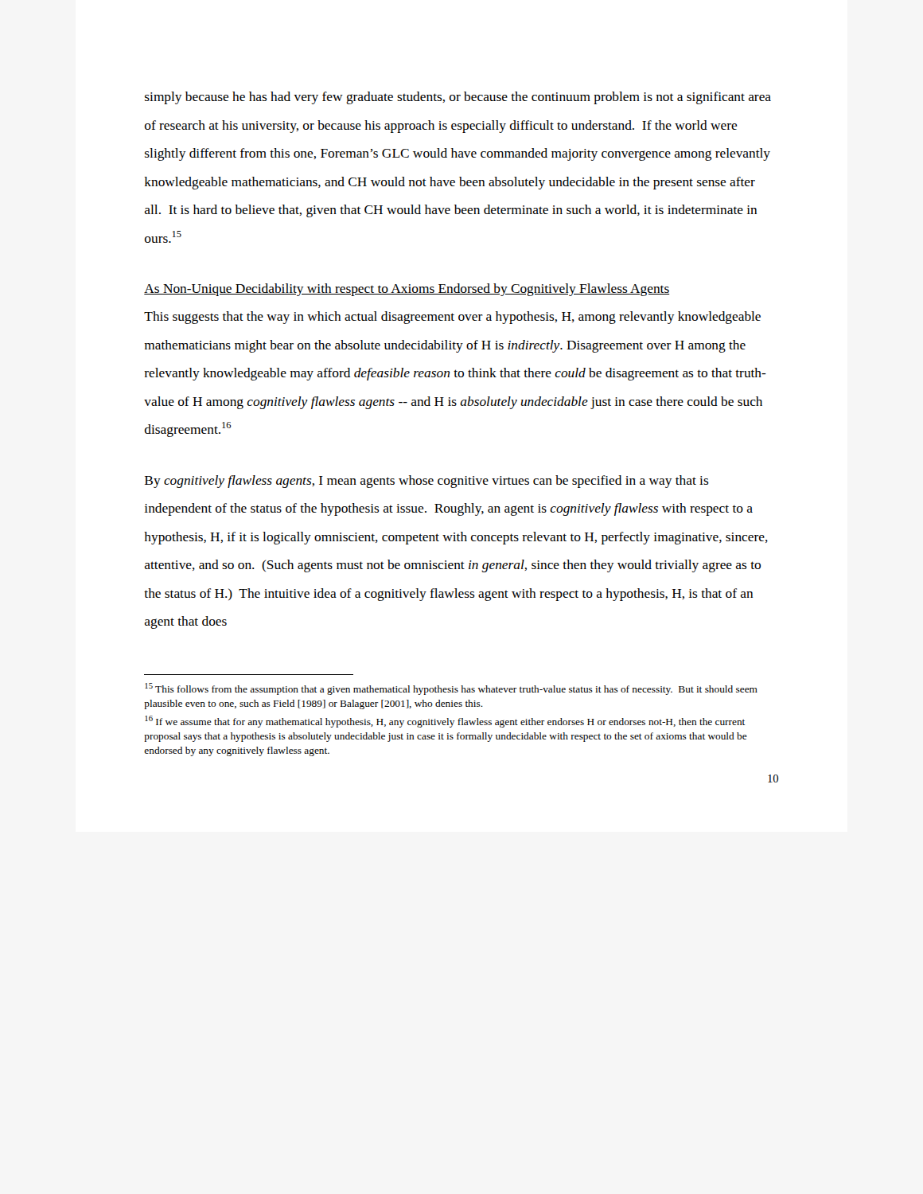simply because he has had very few graduate students, or because the continuum problem is not a significant area of research at his university, or because his approach is especially difficult to understand. If the world were slightly different from this one, Foreman’s GLC would have commanded majority convergence among relevantly knowledgeable mathematicians, and CH would not have been absolutely undecidable in the present sense after all. It is hard to believe that, given that CH would have been determinate in such a world, it is indeterminate in ours.15
As Non-Unique Decidability with respect to Axioms Endorsed by Cognitively Flawless Agents
This suggests that the way in which actual disagreement over a hypothesis, H, among relevantly knowledgeable mathematicians might bear on the absolute undecidability of H is indirectly. Disagreement over H among the relevantly knowledgeable may afford defeasible reason to think that there could be disagreement as to that truth-value of H among cognitively flawless agents -- and H is absolutely undecidable just in case there could be such disagreement.16
By cognitively flawless agents, I mean agents whose cognitive virtues can be specified in a way that is independent of the status of the hypothesis at issue. Roughly, an agent is cognitively flawless with respect to a hypothesis, H, if it is logically omniscient, competent with concepts relevant to H, perfectly imaginative, sincere, attentive, and so on. (Such agents must not be omniscient in general, since then they would trivially agree as to the status of H.) The intuitive idea of a cognitively flawless agent with respect to a hypothesis, H, is that of an agent that does
15 This follows from the assumption that a given mathematical hypothesis has whatever truth-value status it has of necessity. But it should seem plausible even to one, such as Field [1989] or Balaguer [2001], who denies this.
16 If we assume that for any mathematical hypothesis, H, any cognitively flawless agent either endorses H or endorses not-H, then the current proposal says that a hypothesis is absolutely undecidable just in case it is formally undecidable with respect to the set of axioms that would be endorsed by any cognitively flawless agent.
10